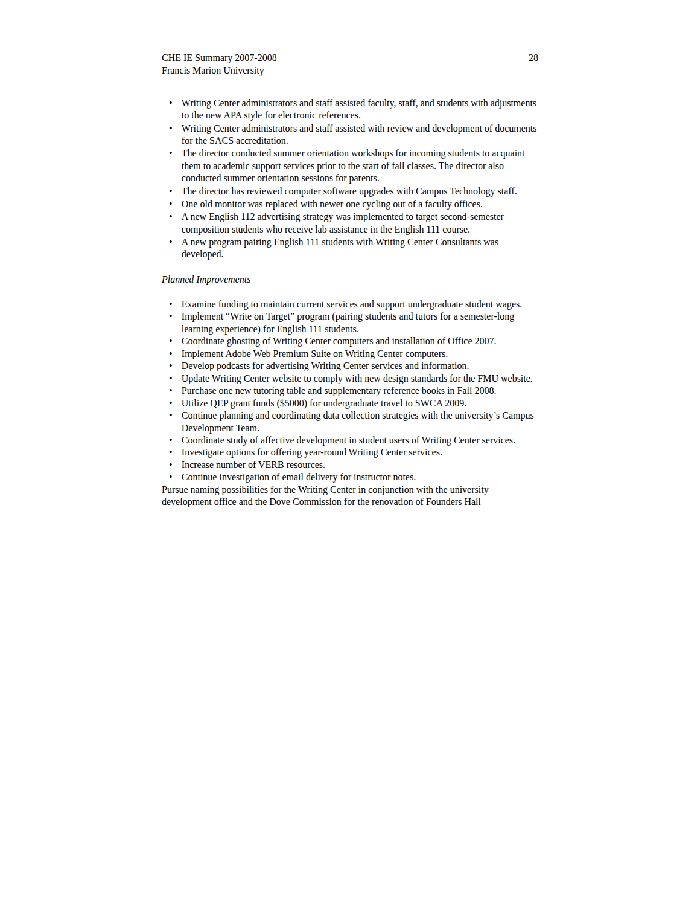28 CHE IE Summary 2007-2008 Francis Marion University
Writing Center administrators and staff assisted faculty, staff, and students with adjustments to the new APA style for electronic references.
Writing Center administrators and staff assisted with review and development of documents for the SACS accreditation.
The director conducted summer orientation workshops for incoming students to acquaint them to academic support services prior to the start of fall classes. The director also conducted summer orientation sessions for parents.
The director has reviewed computer software upgrades with Campus Technology staff.
One old monitor was replaced with newer one cycling out of a faculty offices.
A new English 112 advertising strategy was implemented to target second-semester composition students who receive lab assistance in the English 111 course.
A new program pairing English 111 students with Writing Center Consultants was developed.
Planned Improvements
Examine funding to maintain current services and support undergraduate student wages.
Implement “Write on Target” program (pairing students and tutors for a semester-long learning experience) for English 111 students.
Coordinate ghosting of Writing Center computers and installation of Office 2007.
Implement Adobe Web Premium Suite on Writing Center computers.
Develop podcasts for advertising Writing Center services and information.
Update Writing Center website to comply with new design standards for the FMU website.
Purchase one new tutoring table and supplementary reference books in Fall 2008.
Utilize QEP grant funds ($5000) for undergraduate travel to SWCA 2009.
Continue planning and coordinating data collection strategies with the university’s Campus Development Team.
Coordinate study of affective development in student users of Writing Center services.
Investigate options for offering year-round Writing Center services.
Increase number of VERB resources.
Continue investigation of email delivery for instructor notes.
Pursue naming possibilities for the Writing Center in conjunction with the university development office and the Dove Commission for the renovation of Founders Hall